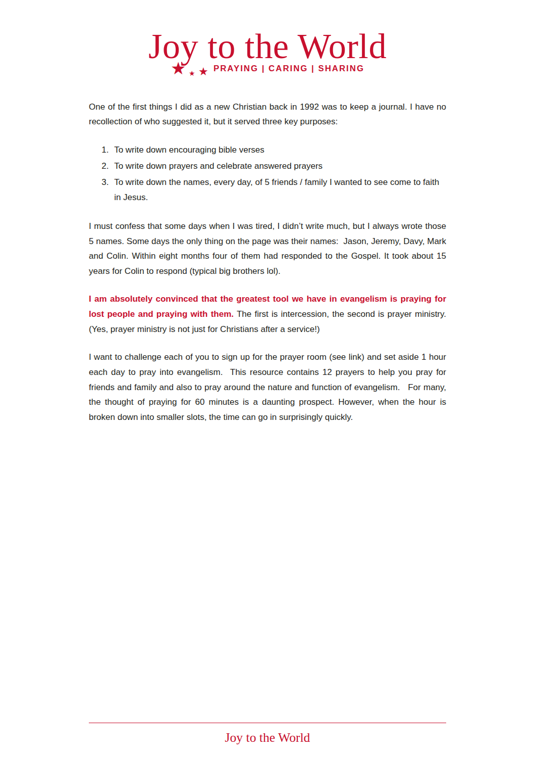Joy to the World
★ ★ ★ Praying | Caring | Sharing
One of the first things I did as a new Christian back in 1992 was to keep a journal. I have no recollection of who suggested it, but it served three key purposes:
To write down encouraging bible verses
To write down prayers and celebrate answered prayers
To write down the names, every day, of 5 friends / family I wanted to see come to faith in Jesus.
I must confess that some days when I was tired, I didn’t write much, but I always wrote those 5 names. Some days the only thing on the page was their names: Jason, Jeremy, Davy, Mark and Colin. Within eight months four of them had responded to the Gospel. It took about 15 years for Colin to respond (typical big brothers lol).
I am absolutely convinced that the greatest tool we have in evangelism is praying for lost people and praying with them. The first is intercession, the second is prayer ministry. (Yes, prayer ministry is not just for Christians after a service!)
I want to challenge each of you to sign up for the prayer room (see link) and set aside 1 hour each day to pray into evangelism. This resource contains 12 prayers to help you pray for friends and family and also to pray around the nature and function of evangelism. For many, the thought of praying for 60 minutes is a daunting prospect. However, when the hour is broken down into smaller slots, the time can go in surprisingly quickly.
Joy to the World